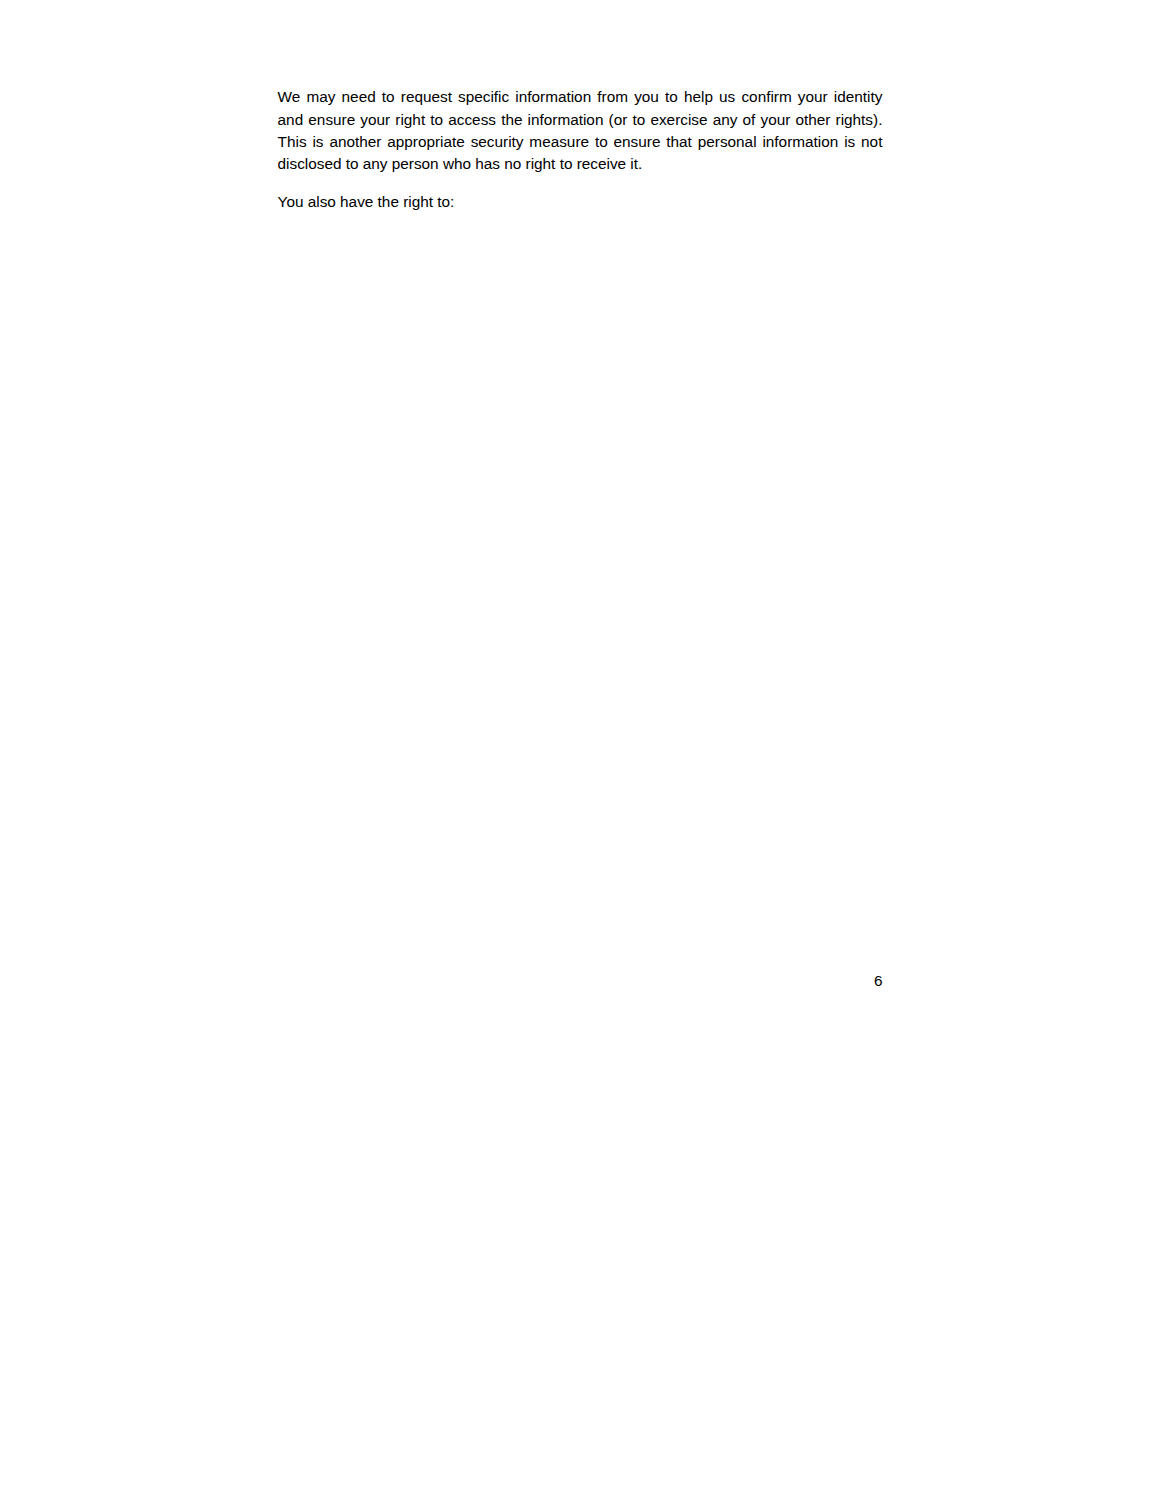We may need to request specific information from you to help us confirm your identity and ensure your right to access the information (or to exercise any of your other rights). This is another appropriate security measure to ensure that personal information is not disclosed to any person who has no right to receive it.
You also have the right to:
6